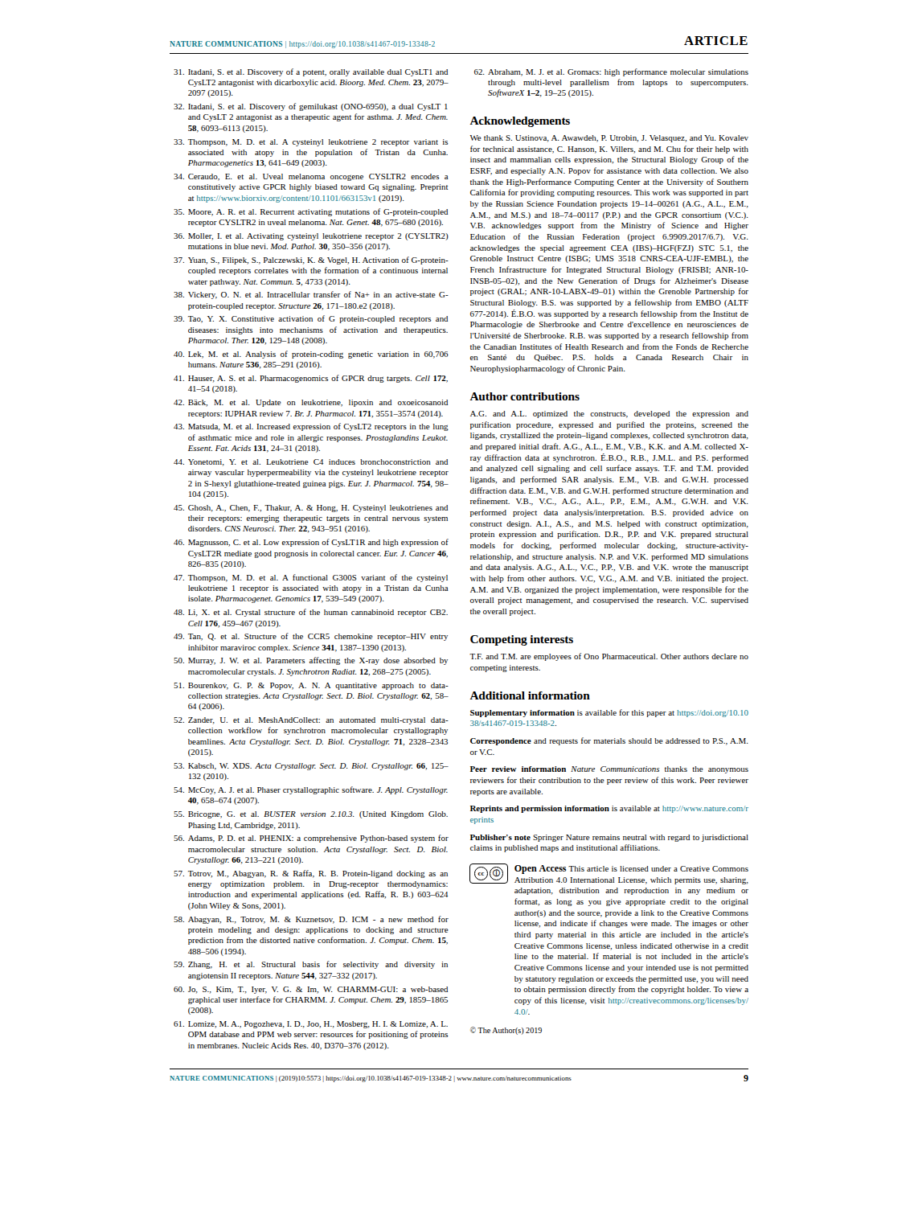NATURE COMMUNICATIONS | https://doi.org/10.1038/s41467-019-13348-2
ARTICLE
31. Itadani, S. et al. Discovery of a potent, orally available dual CysLT1 and CysLT2 antagonist with dicarboxylic acid. Bioorg. Med. Chem. 23, 2079–2097 (2015).
32. Itadani, S. et al. Discovery of gemilukast (ONO-6950), a dual CysLT 1 and CysLT 2 antagonist as a therapeutic agent for asthma. J. Med. Chem. 58, 6093–6113 (2015).
33. Thompson, M. D. et al. A cysteinyl leukotriene 2 receptor variant is associated with atopy in the population of Tristan da Cunha. Pharmacogenetics 13, 641–649 (2003).
34. Ceraudo, E. et al. Uveal melanoma oncogene CYSLTR2 encodes a constitutively active GPCR highly biased toward Gq signaling. Preprint at https://www.biorxiv.org/content/10.1101/663153v1 (2019).
35. Moore, A. R. et al. Recurrent activating mutations of G-protein-coupled receptor CYSLTR2 in uveal melanoma. Nat. Genet. 48, 675–680 (2016).
36. Moller, I. et al. Activating cysteinyl leukotriene receptor 2 (CYSLTR2) mutations in blue nevi. Mod. Pathol. 30, 350–356 (2017).
37. Yuan, S., Filipek, S., Palczewski, K. & Vogel, H. Activation of G-protein-coupled receptors correlates with the formation of a continuous internal water pathway. Nat. Commun. 5, 4733 (2014).
38. Vickery, O. N. et al. Intracellular transfer of Na+ in an active-state G-protein-coupled receptor. Structure 26, 171–180.e2 (2018).
39. Tao, Y. X. Constitutive activation of G protein-coupled receptors and diseases: insights into mechanisms of activation and therapeutics. Pharmacol. Ther. 120, 129–148 (2008).
40. Lek, M. et al. Analysis of protein-coding genetic variation in 60,706 humans. Nature 536, 285–291 (2016).
41. Hauser, A. S. et al. Pharmacogenomics of GPCR drug targets. Cell 172, 41–54 (2018).
42. Bäck, M. et al. Update on leukotriene, lipoxin and oxoeicosanoid receptors: IUPHAR review 7. Br. J. Pharmacol. 171, 3551–3574 (2014).
43. Matsuda, M. et al. Increased expression of CysLT2 receptors in the lung of asthmatic mice and role in allergic responses. Prostaglandins Leukot. Essent. Fat. Acids 131, 24–31 (2018).
44. Yonetomi, Y. et al. Leukotriene C4 induces bronchoconstriction and airway vascular hyperpermeability via the cysteinyl leukotriene receptor 2 in S-hexyl glutathione-treated guinea pigs. Eur. J. Pharmacol. 754, 98–104 (2015).
45. Ghosh, A., Chen, F., Thakur, A. & Hong, H. Cysteinyl leukotrienes and their receptors: emerging therapeutic targets in central nervous system disorders. CNS Neurosci. Ther. 22, 943–951 (2016).
46. Magnusson, C. et al. Low expression of CysLT1R and high expression of CysLT2R mediate good prognosis in colorectal cancer. Eur. J. Cancer 46, 826–835 (2010).
47. Thompson, M. D. et al. A functional G300S variant of the cysteinyl leukotriene 1 receptor is associated with atopy in a Tristan da Cunha isolate. Pharmacogenet. Genomics 17, 539–549 (2007).
48. Li, X. et al. Crystal structure of the human cannabinoid receptor CB2. Cell 176, 459–467 (2019).
49. Tan, Q. et al. Structure of the CCR5 chemokine receptor–HIV entry inhibitor maraviroc complex. Science 341, 1387–1390 (2013).
50. Murray, J. W. et al. Parameters affecting the X-ray dose absorbed by macromolecular crystals. J. Synchrotron Radiat. 12, 268–275 (2005).
51. Bourenkov, G. P. & Popov, A. N. A quantitative approach to data-collection strategies. Acta Crystallogr. Sect. D. Biol. Crystallogr. 62, 58–64 (2006).
52. Zander, U. et al. MeshAndCollect: an automated multi-crystal data-collection workflow for synchrotron macromolecular crystallography beamlines. Acta Crystallogr. Sect. D. Biol. Crystallogr. 71, 2328–2343 (2015).
53. Kabsch, W. XDS. Acta Crystallogr. Sect. D. Biol. Crystallogr. 66, 125–132 (2010).
54. McCoy, A. J. et al. Phaser crystallographic software. J. Appl. Crystallogr. 40, 658–674 (2007).
55. Bricogne, G. et al. BUSTER version 2.10.3. (United Kingdom Glob. Phasing Ltd, Cambridge, 2011).
56. Adams, P. D. et al. PHENIX: a comprehensive Python-based system for macromolecular structure solution. Acta Crystallogr. Sect. D. Biol. Crystallogr. 66, 213–221 (2010).
57. Totrov, M., Abagyan, R. & Raffa, R. B. Protein-ligand docking as an energy optimization problem. in Drug-receptor thermodynamics: introduction and experimental applications (ed. Raffa, R. B.) 603–624 (John Wiley & Sons, 2001).
58. Abagyan, R., Totrov, M. & Kuznetsov, D. ICM - a new method for protein modeling and design: applications to docking and structure prediction from the distorted native conformation. J. Comput. Chem. 15, 488–506 (1994).
59. Zhang, H. et al. Structural basis for selectivity and diversity in angiotensin II receptors. Nature 544, 327–332 (2017).
60. Jo, S., Kim, T., Iyer, V. G. & Im, W. CHARMM-GUI: a web-based graphical user interface for CHARMM. J. Comput. Chem. 29, 1859–1865 (2008).
61. Lomize, M. A., Pogozheva, I. D., Joo, H., Mosberg, H. I. & Lomize, A. L. OPM database and PPM web server: resources for positioning of proteins in membranes. Nucleic Acids Res. 40, D370–376 (2012).
62. Abraham, M. J. et al. Gromacs: high performance molecular simulations through multi-level parallelism from laptops to supercomputers. SoftwareX 1–2, 19–25 (2015).
Acknowledgements
We thank S. Ustinova, A. Awawdeh, P. Utrobin, J. Velasquez, and Yu. Kovalev for technical assistance, C. Hanson, K. Villers, and M. Chu for their help with insect and mammalian cells expression, the Structural Biology Group of the ESRF, and especially A.N. Popov for assistance with data collection. We also thank the High-Performance Computing Center at the University of Southern California for providing computing resources. This work was supported in part by the Russian Science Foundation projects 19–14–00261 (A.G., A.L., E.M., A.M., and M.S.) and 18–74–00117 (P.P.) and the GPCR consortium (V.C.). V.B. acknowledges support from the Ministry of Science and Higher Education of the Russian Federation (project 6.9909.2017/6.7). V.G. acknowledges the special agreement CEA (IBS)–HGF(FZJ) STC 5.1, the Grenoble Instruct Centre (ISBG; UMS 3518 CNRS-CEA-UJF-EMBL), the French Infrastructure for Integrated Structural Biology (FRISBI; ANR-10-INSB-05–02), and the New Generation of Drugs for Alzheimer's Disease project (GRAL; ANR-10-LABX-49–01) within the Grenoble Partnership for Structural Biology. B.S. was supported by a fellowship from EMBO (ALTF 677-2014). É.B.O. was supported by a research fellowship from the Institut de Pharmacologie de Sherbrooke and Centre d'excellence en neurosciences de l'Université de Sherbrooke. R.B. was supported by a research fellowship from the Canadian Institutes of Health Research and from the Fonds de Recherche en Santé du Québec. P.S. holds a Canada Research Chair in Neurophysiopharmacology of Chronic Pain.
Author contributions
A.G. and A.L. optimized the constructs, developed the expression and purification procedure, expressed and purified the proteins, screened the ligands, crystallized the protein–ligand complexes, collected synchrotron data, and prepared initial draft. A.G., A.L., E.M., V.B., K.K. and A.M. collected X-ray diffraction data at synchrotron. É.B.O., R.B., J.M.L. and P.S. performed and analyzed cell signaling and cell surface assays. T.F. and T.M. provided ligands, and performed SAR analysis. E.M., V.B. and G.W.H. processed diffraction data. E.M., V.B. and G.W.H. performed structure determination and refinement. V.B., V.C., A.G., A.L., P.P., E.M., A.M., G.W.H. and V.K. performed project data analysis/interpretation. B.S. provided advice on construct design. A.I., A.S., and M.S. helped with construct optimization, protein expression and purification. D.R., P.P. and V.K. prepared structural models for docking, performed molecular docking, structure-activity-relationship, and structure analysis. N.P. and V.K. performed MD simulations and data analysis. A.G., A.L., V.C., P.P., V.B. and V.K. wrote the manuscript with help from other authors. V.C, V.G., A.M. and V.B. initiated the project. A.M. and V.B. organized the project implementation, were responsible for the overall project management, and cosupervised the research. V.C. supervised the overall project.
Competing interests
T.F. and T.M. are employees of Ono Pharmaceutical. Other authors declare no competing interests.
Additional information
Supplementary information is available for this paper at https://doi.org/10.1038/s41467-019-13348-2.
Correspondence and requests for materials should be addressed to P.S., A.M. or V.C.
Peer review information Nature Communications thanks the anonymous reviewers for their contribution to the peer review of this work. Peer reviewer reports are available.
Reprints and permission information is available at http://www.nature.com/reprints
Publisher's note Springer Nature remains neutral with regard to jurisdictional claims in published maps and institutional affiliations.
cc
ⓘ
Open Access This article is licensed under a Creative Commons Attribution 4.0 International License, which permits use, sharing, adaptation, distribution and reproduction in any medium or format, as long as you give appropriate credit to the original author(s) and the source, provide a link to the Creative Commons license, and indicate if changes were made. The images or other third party material in this article are included in the article's Creative Commons license, unless indicated otherwise in a credit line to the material. If material is not included in the article's Creative Commons license and your intended use is not permitted by statutory regulation or exceeds the permitted use, you will need to obtain permission directly from the copyright holder. To view a copy of this license, visit http://creativecommons.org/licenses/by/4.0/.
© The Author(s) 2019
NATURE COMMUNICATIONS | (2019)10:5573 | https://doi.org/10.1038/s41467-019-13348-2 | www.nature.com/naturecommunications
9